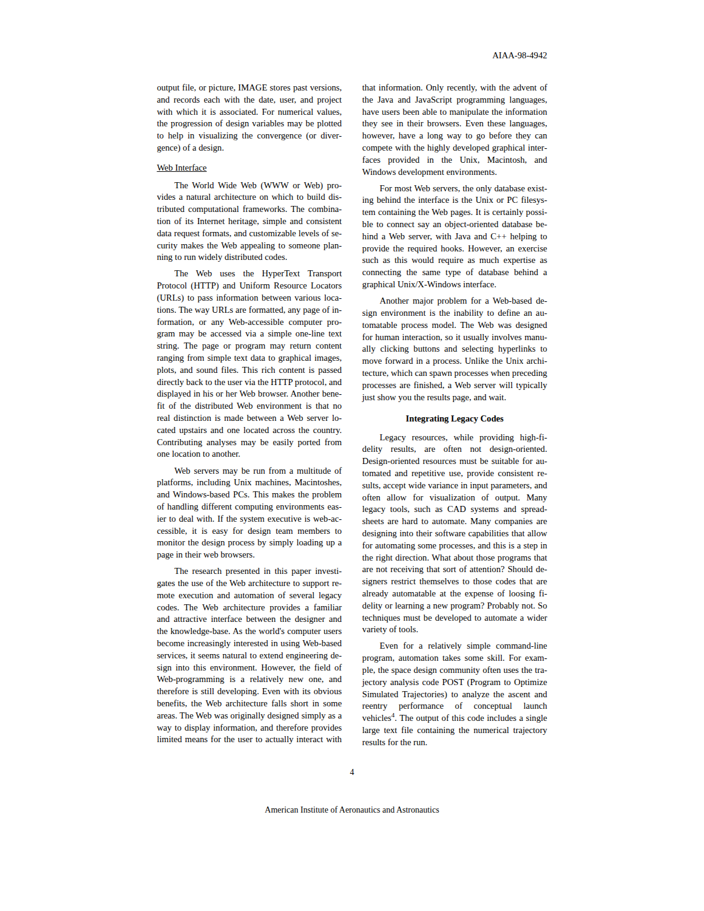AIAA-98-4942
output file, or picture, IMAGE stores past versions, and records each with the date, user, and project with which it is associated. For numerical values, the progression of design variables may be plotted to help in visualizing the convergence (or divergence) of a design.
Web Interface
The World Wide Web (WWW or Web) provides a natural architecture on which to build distributed computational frameworks. The combination of its Internet heritage, simple and consistent data request formats, and customizable levels of security makes the Web appealing to someone planning to run widely distributed codes.
The Web uses the HyperText Transport Protocol (HTTP) and Uniform Resource Locators (URLs) to pass information between various locations. The way URLs are formatted, any page of information, or any Web-accessible computer program may be accessed via a simple one-line text string. The page or program may return content ranging from simple text data to graphical images, plots, and sound files. This rich content is passed directly back to the user via the HTTP protocol, and displayed in his or her Web browser. Another benefit of the distributed Web environment is that no real distinction is made between a Web server located upstairs and one located across the country. Contributing analyses may be easily ported from one location to another.
Web servers may be run from a multitude of platforms, including Unix machines, Macintoshes, and Windows-based PCs. This makes the problem of handling different computing environments easier to deal with. If the system executive is web-accessible, it is easy for design team members to monitor the design process by simply loading up a page in their web browsers.
The research presented in this paper investigates the use of the Web architecture to support remote execution and automation of several legacy codes. The Web architecture provides a familiar and attractive interface between the designer and the knowledge-base. As the world's computer users become increasingly interested in using Web-based services, it seems natural to extend engineering design into this environment. However, the field of Web-programming is a relatively new one, and therefore is still developing. Even with its obvious benefits, the Web architecture falls short in some areas. The Web was originally designed simply as a way to display information, and therefore provides limited means for the user to actually interact with that information. Only recently, with the advent of the Java and JavaScript programming languages, have users been able to manipulate the information they see in their browsers. Even these languages, however, have a long way to go before they can compete with the highly developed graphical interfaces provided in the Unix, Macintosh, and Windows development environments.
For most Web servers, the only database existing behind the interface is the Unix or PC filesystem containing the Web pages. It is certainly possible to connect say an object-oriented database behind a Web server, with Java and C++ helping to provide the required hooks. However, an exercise such as this would require as much expertise as connecting the same type of database behind a graphical Unix/X-Windows interface.
Another major problem for a Web-based design environment is the inability to define an automatable process model. The Web was designed for human interaction, so it usually involves manually clicking buttons and selecting hyperlinks to move forward in a process. Unlike the Unix architecture, which can spawn processes when preceding processes are finished, a Web server will typically just show you the results page, and wait.
Integrating Legacy Codes
Legacy resources, while providing high-fidelity results, are often not design-oriented. Design-oriented resources must be suitable for automated and repetitive use, provide consistent results, accept wide variance in input parameters, and often allow for visualization of output. Many legacy tools, such as CAD systems and spreadsheets are hard to automate. Many companies are designing into their software capabilities that allow for automating some processes, and this is a step in the right direction. What about those programs that are not receiving that sort of attention? Should designers restrict themselves to those codes that are already automatable at the expense of loosing fidelity or learning a new program? Probably not. So techniques must be developed to automate a wider variety of tools.
Even for a relatively simple command-line program, automation takes some skill. For example, the space design community often uses the trajectory analysis code POST (Program to Optimize Simulated Trajectories) to analyze the ascent and reentry performance of conceptual launch vehicles4. The output of this code includes a single large text file containing the numerical trajectory results for the run.
4
American Institute of Aeronautics and Astronautics